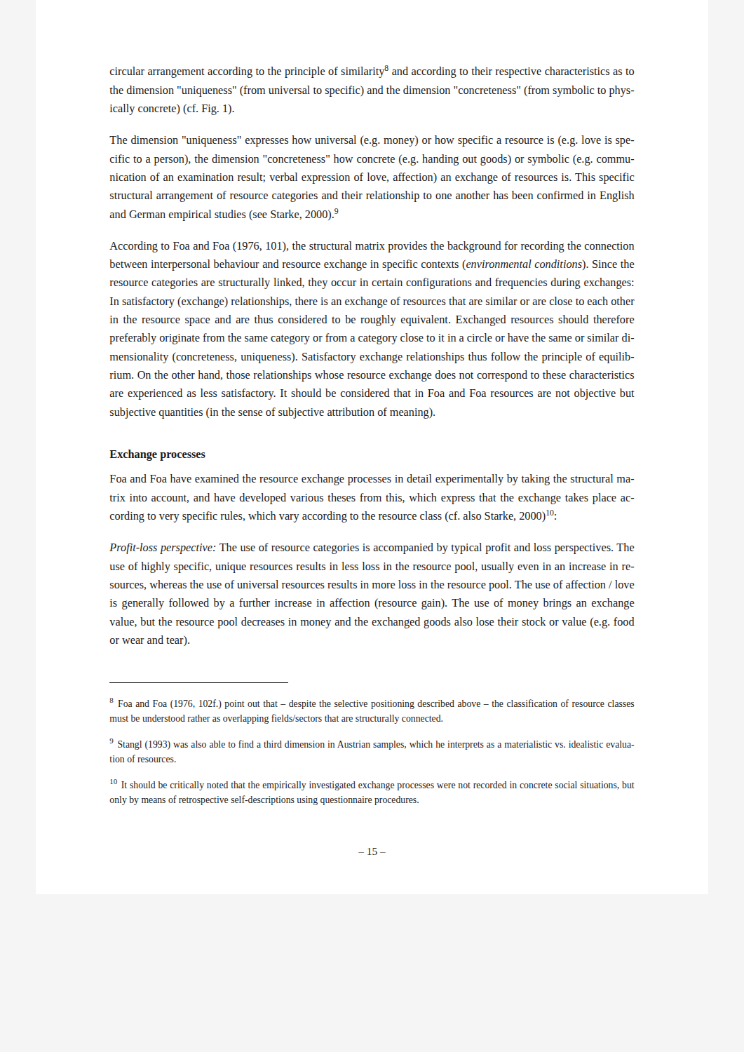circular arrangement according to the principle of similarity8 and according to their respective characteristics as to the dimension "uniqueness" (from universal to specific) and the dimension "concreteness" (from symbolic to physically concrete) (cf. Fig. 1).
The dimension "uniqueness" expresses how universal (e.g. money) or how specific a resource is (e.g. love is specific to a person), the dimension "concreteness" how concrete (e.g. handing out goods) or symbolic (e.g. communication of an examination result; verbal expression of love, affection) an exchange of resources is. This specific structural arrangement of resource categories and their relationship to one another has been confirmed in English and German empirical studies (see Starke, 2000).9
According to Foa and Foa (1976, 101), the structural matrix provides the background for recording the connection between interpersonal behaviour and resource exchange in specific contexts (environmental conditions). Since the resource categories are structurally linked, they occur in certain configurations and frequencies during exchanges: In satisfactory (exchange) relationships, there is an exchange of resources that are similar or are close to each other in the resource space and are thus considered to be roughly equivalent. Exchanged resources should therefore preferably originate from the same category or from a category close to it in a circle or have the same or similar dimensionality (concreteness, uniqueness). Satisfactory exchange relationships thus follow the principle of equilibrium. On the other hand, those relationships whose resource exchange does not correspond to these characteristics are experienced as less satisfactory. It should be considered that in Foa and Foa resources are not objective but subjective quantities (in the sense of subjective attribution of meaning).
Exchange processes
Foa and Foa have examined the resource exchange processes in detail experimentally by taking the structural matrix into account, and have developed various theses from this, which express that the exchange takes place according to very specific rules, which vary according to the resource class (cf. also Starke, 2000)10:
Profit-loss perspective: The use of resource categories is accompanied by typical profit and loss perspectives. The use of highly specific, unique resources results in less loss in the resource pool, usually even in an increase in resources, whereas the use of universal resources results in more loss in the resource pool. The use of affection / love is generally followed by a further increase in affection (resource gain). The use of money brings an exchange value, but the resource pool decreases in money and the exchanged goods also lose their stock or value (e.g. food or wear and tear).
8 Foa and Foa (1976, 102f.) point out that – despite the selective positioning described above – the classification of resource classes must be understood rather as overlapping fields/sectors that are structurally connected.
9 Stangl (1993) was also able to find a third dimension in Austrian samples, which he interprets as a materialistic vs. idealistic evaluation of resources.
10 It should be critically noted that the empirically investigated exchange processes were not recorded in concrete social situations, but only by means of retrospective self-descriptions using questionnaire procedures.
– 15 –